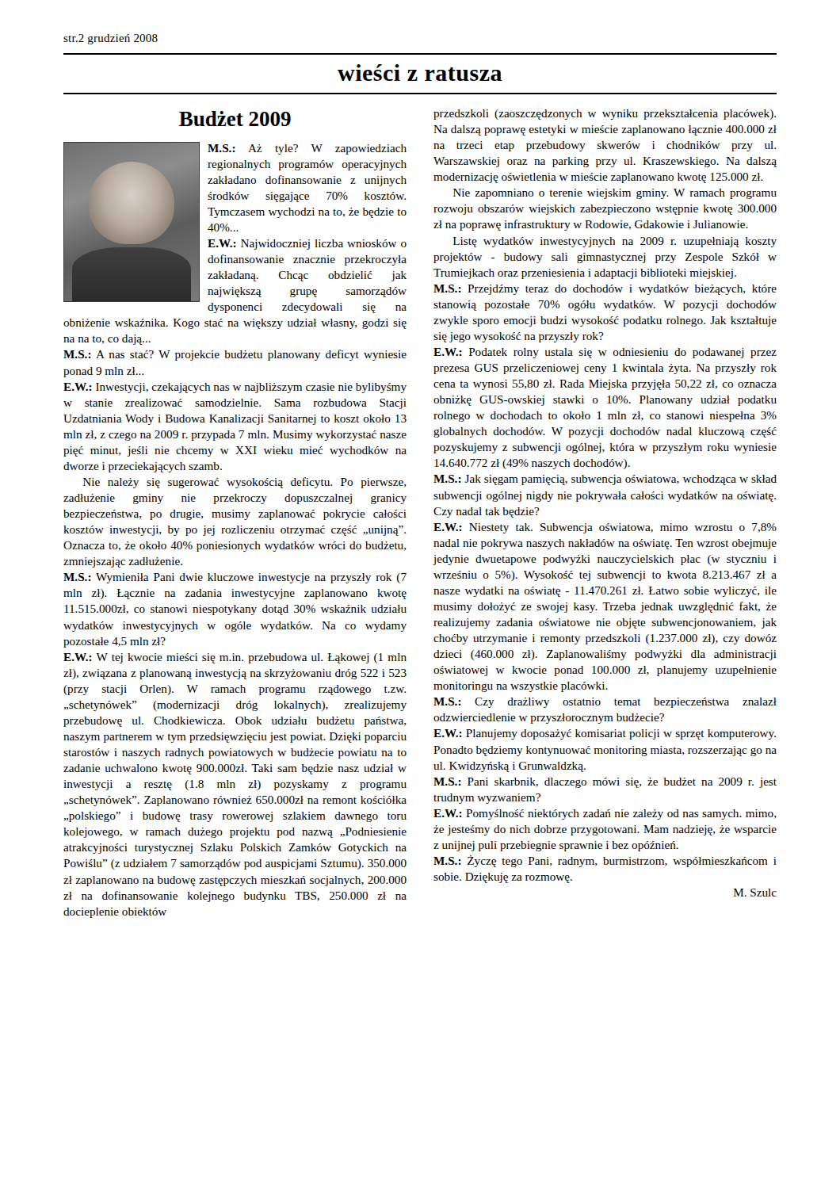str.2 grudzień 2008
wieści z ratusza
Budżet 2009
M.S.: Aż tyle? W zapowiedziach regionalnych programów operacyjnych zakładano dofinansowanie z unijnych środków sięgające 70% kosztów. Tymczasem wychodzi na to, że będzie to 40%...
E.W.: Najwidoczniej liczba wniosków o dofinansowanie znacznie przekroczyła zakładaną. Chcąc obdzielić jak największą grupę samorządów dysponenci zdecydowali się na obniżenie wskaźnika. Kogo stać na większy udział własny, godzi się na na to, co dają...
M.S.: A nas stać? W projekcie budżetu planowany deficyt wyniesie ponad 9 mln zł...
E.W.: Inwestycji, czekających nas w najbliższym czasie nie bylibyśmy w stanie zrealizować samodzielnie. Sama rozbudowa Stacji Uzdatniania Wody i Budowa Kanalizacji Sanitarnej to koszt około 13 mln zł, z czego na 2009 r. przypada 7 mln. Musimy wykorzystać nasze pięć minut, jeśli nie chcemy w XXI wieku mieć wychodków na dworze i przeciekających szamb.
Nie należy się sugerować wysokością deficytu. Po pierwsze, zadłużenie gminy nie przekroczy dopuszczalnej granicy bezpieczeństwa, po drugie, musimy zaplanować pokrycie całości kosztów inwestycji, by po jej rozliczeniu otrzymać część „unijną”. Oznacza to, że około 40% poniesionych wydatków wróci do budżetu, zmniejszając zadłużenie.
M.S.: Wymieniła Pani dwie kluczowe inwestycje na przyszły rok (7 mln zł). Łącznie na zadania inwestycyjne zaplanowano kwotę 11.515.000zł, co stanowi niespotykany dotąd 30% wskaźnik udziału wydatków inwestycyjnych w ogóle wydatków. Na co wydamy pozostałe 4,5 mln zł?
E.W.: W tej kwocie mieści się m.in. przebudowa ul. Łąkowej (1 mln zł), związana z planowaną inwestycją na skrzyżowaniu dróg 522 i 523 (przy stacji Orlen). W ramach programu rządowego t.zw. „schetynówek” (modernizacji dróg lokalnych), zrealizujemy przebudowę ul. Chodkiewicza. Obok udziału budżetu państwa, naszym partnerem w tym przedsięwzięciu jest powiat. Dzięki poparciu starostów i naszych radnych powiatowych w budżecie powiatu na to zadanie uchwalono kwotę 900.000zł. Taki sam będzie nasz udział w inwestycji a resztę (1.8 mln zł) pozyskamy z programu „schetynówek”. Zaplanowano również 650.000zł na remont kościółka „polskiego” i budowę trasy rowerowej szlakiem dawnego toru kolejowego, w ramach dużego projektu pod nazwą „Podniesienie atrakcyjności turystycznej Szlaku Polskich Zamków Gotyckich na Powiślu” (z udziałem 7 samorządów pod auspicjami Sztumu). 350.000 zł zaplanowano na budowę zastępczych mieszkań socjalnych, 200.000 zł na dofinansowanie kolejnego budynku TBS, 250.000 zł na docieplenie obiektów
przedszkoli (zaoszczędzonych w wyniku przekształcenia placówek). Na dalszą poprawę estetyki w mieście zaplanowano łącznie 400.000 zł na trzeci etap przebudowy skwerów i chodników przy ul. Warszawskiej oraz na parking przy ul. Kraszewskiego. Na dalszą modernizację oświetlenia w mieście zaplanowano kwotę 125.000 zł.
Nie zapomniano o terenie wiejskim gminy. W ramach programu rozwoju obszarów wiejskich zabezpieczono wstępnie kwotę 300.000 zł na poprawę infrastruktury w Rodowie, Gdakowie i Julianowie.
Listę wydatków inwestycyjnych na 2009 r. uzupełniają koszty projektów - budowy sali gimnastycznej przy Zespole Szkół w Trumiejkach oraz przeniesienia i adaptacji biblioteki miejskiej.
M.S.: Przejdźmy teraz do dochodów i wydatków bieżących, które stanowią pozostałe 70% ogółu wydatków. W pozycji dochodów zwykle sporo emocji budzi wysokość podatku rolnego. Jak kształtuje się jego wysokość na przyszły rok?
E.W.: Podatek rolny ustala się w odniesieniu do podawanej przez prezesa GUS przeliczeniowej ceny 1 kwintala żyta. Na przyszły rok cena ta wynosi 55,80 zł. Rada Miejska przyjęła 50,22 zł, co oznacza obniżkę GUS-owskiej stawki o 10%. Planowany udział podatku rolnego w dochodach to około 1 mln zł, co stanowi niespełna 3% globalnych dochodów. W pozycji dochodów nadal kluczową część pozyskujemy z subwencji ogólnej, która w przyszłym roku wyniesie 14.640.772 zł (49% naszych dochodów).
M.S.: Jak sięgam pamięcią, subwencja oświatowa, wchodząca w skład subwencji ogólnej nigdy nie pokrywała całości wydatków na oświatę. Czy nadal tak będzie?
E.W.: Niestety tak. Subwencja oświatowa, mimo wzrostu o 7,8% nadal nie pokrywa naszych nakładów na oświatę. Ten wzrost obejmuje jedynie dwuetapowe podwyżki nauczycielskich płac (w styczniu i wrześniu o 5%). Wysokość tej subwencji to kwota 8.213.467 zł a nasze wydatki na oświatę - 11.470.261 zł. Łatwo sobie wyliczyć, ile musimy dołożyć ze swojej kasy. Trzeba jednak uwzględnić fakt, że realizujemy zadania oświatowe nie objęte subwencjonowaniem, jak choćby utrzymanie i remonty przedszkoli (1.237.000 zł), czy dowóz dzieci (460.000 zł). Zaplanowaliśmy podwyżki dla administracji oświatowej w kwocie ponad 100.000 zł, planujemy uzupełnienie monitoringu na wszystkie placówki.
M.S.: Czy drażliwy ostatnio temat bezpieczeństwa znalazł odzwierciedlenie w przyszłorocznym budżecie?
E.W.: Planujemy doposażyć komisariat policji w sprzęt komputerowy. Ponadto będziemy kontynuować monitoring miasta, rozszerzając go na ul. Kwidzyńską i Grunwaldzką.
M.S.: Pani skarbnik, dlaczego mówi się, że budżet na 2009 r. jest trudnym wyzwaniem?
E.W.: Pomyślność niektórych zadań nie zależy od nas samych. mimo, że jesteśmy do nich dobrze przygotowani. Mam nadzieję, że wsparcie z unijnej puli przebiegnie sprawnie i bez opóźnień.
M.S.: Życzę tego Pani, radnym, burmistrzom, współmieszkańcom i sobie. Dziękuję za rozmowę.
M. Szulc